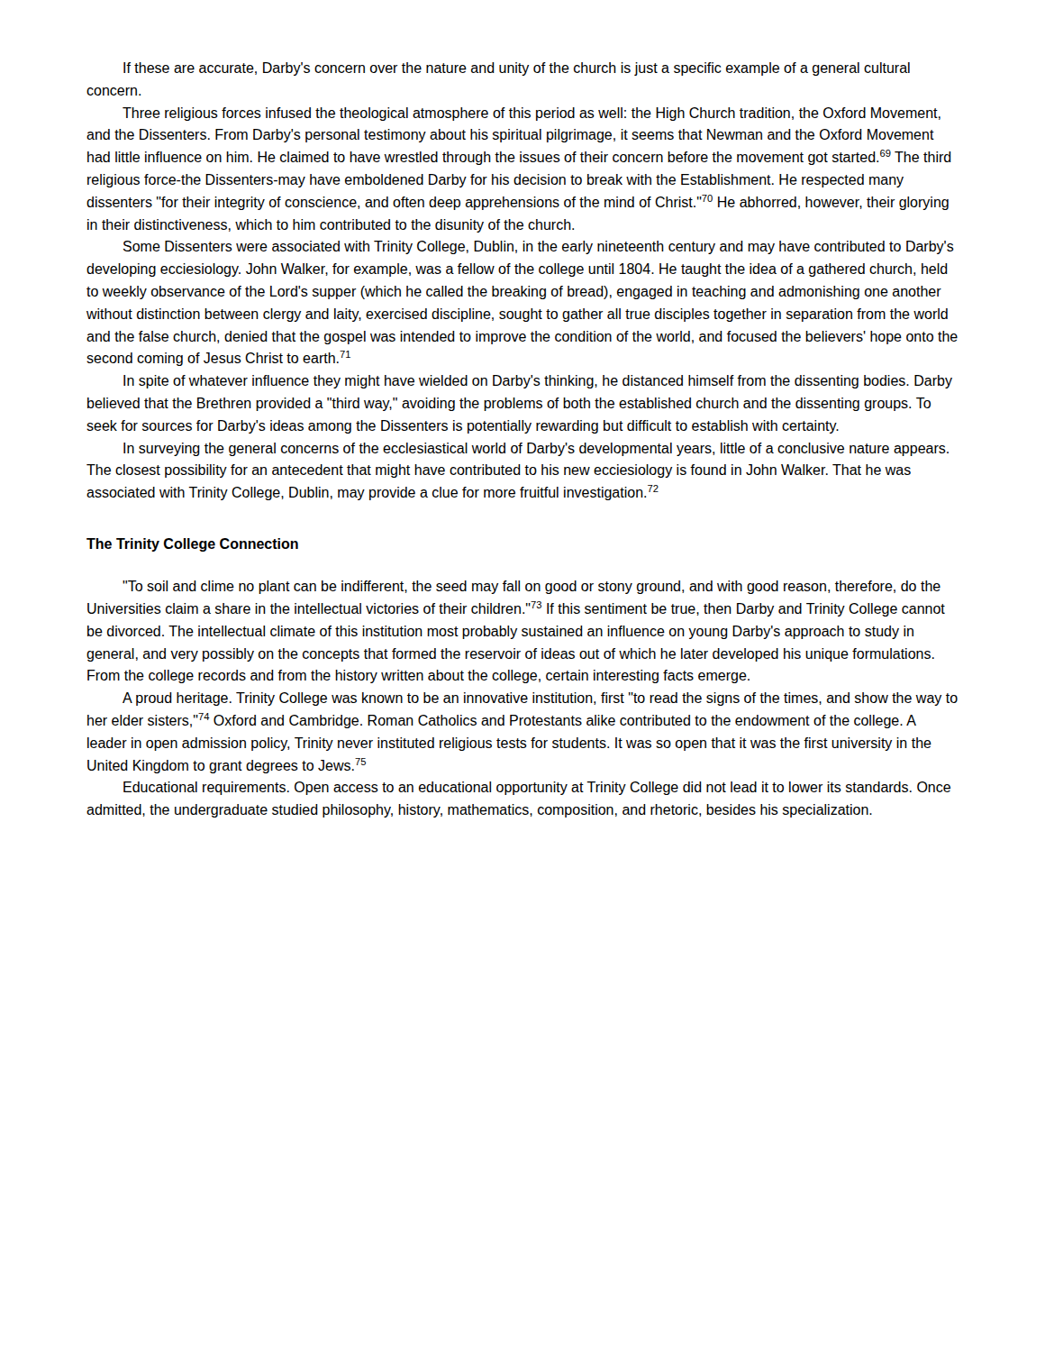If these are accurate, Darby's concern over the nature and unity of the church is just a specific example of a general cultural concern.
Three religious forces infused the theological atmosphere of this period as well: the High Church tradition, the Oxford Movement, and the Dissenters. From Darby's personal testimony about his spiritual pilgrimage, it seems that Newman and the Oxford Movement had little influence on him. He claimed to have wrestled through the issues of their concern before the movement got started.69 The third religious force-the Dissenters-may have emboldened Darby for his decision to break with the Establishment. He respected many dissenters "for their integrity of conscience, and often deep apprehensions of the mind of Christ."70 He abhorred, however, their glorying in their distinctiveness, which to him contributed to the disunity of the church.
Some Dissenters were associated with Trinity College, Dublin, in the early nineteenth century and may have contributed to Darby's developing ecciesiology. John Walker, for example, was a fellow of the college until 1804. He taught the idea of a gathered church, held to weekly observance of the Lord's supper (which he called the breaking of bread), engaged in teaching and admonishing one another without distinction between clergy and laity, exercised discipline, sought to gather all true disciples together in separation from the world and the false church, denied that the gospel was intended to improve the condition of the world, and focused the believers' hope onto the second coming of Jesus Christ to earth.71
In spite of whatever influence they might have wielded on Darby's thinking, he distanced himself from the dissenting bodies. Darby believed that the Brethren provided a "third way," avoiding the problems of both the established church and the dissenting groups. To seek for sources for Darby's ideas among the Dissenters is potentially rewarding but difficult to establish with certainty.
In surveying the general concerns of the ecclesiastical world of Darby's developmental years, little of a conclusive nature appears. The closest possibility for an antecedent that might have contributed to his new ecciesiology is found in John Walker. That he was associated with Trinity College, Dublin, may provide a clue for more fruitful investigation.72
The Trinity College Connection
"To soil and clime no plant can be indifferent, the seed may fall on good or stony ground, and with good reason, therefore, do the Universities claim a share in the intellectual victories of their children."73 If this sentiment be true, then Darby and Trinity College cannot be divorced. The intellectual climate of this institution most probably sustained an influence on young Darby's approach to study in general, and very possibly on the concepts that formed the reservoir of ideas out of which he later developed his unique formulations. From the college records and from the history written about the college, certain interesting facts emerge.
A proud heritage. Trinity College was known to be an innovative institution, first "to read the signs of the times, and show the way to her elder sisters,"74 Oxford and Cambridge. Roman Catholics and Protestants alike contributed to the endowment of the college. A leader in open admission policy, Trinity never instituted religious tests for students. It was so open that it was the first university in the United Kingdom to grant degrees to Jews.75
Educational requirements. Open access to an educational opportunity at Trinity College did not lead it to lower its standards. Once admitted, the undergraduate studied philosophy, history, mathematics, composition, and rhetoric, besides his specialization.